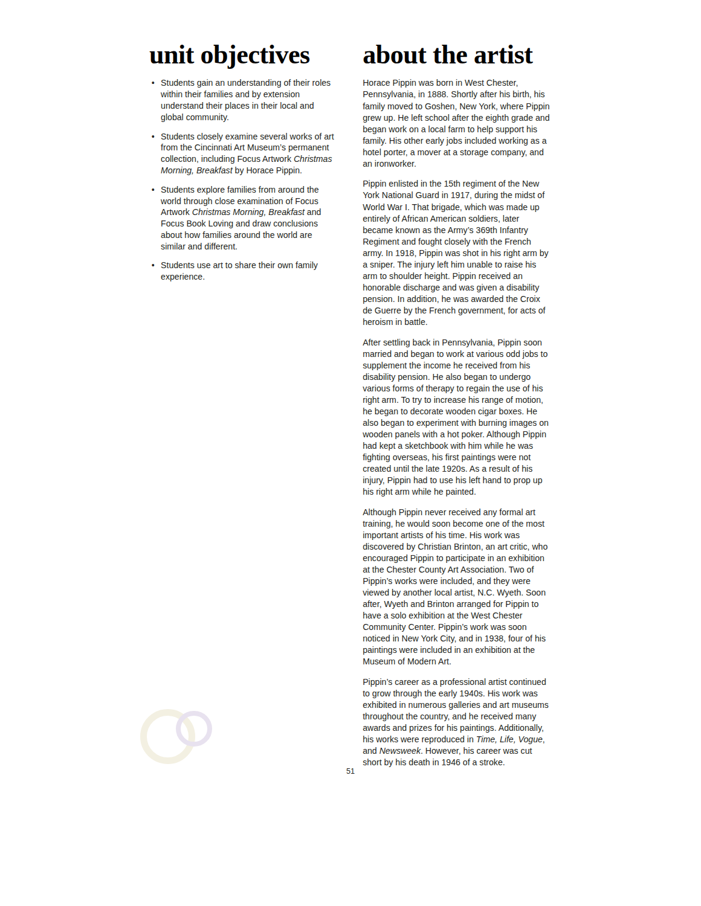unit objectives
Students gain an understanding of their roles within their families and by extension understand their places in their local and global community.
Students closely examine several works of art from the Cincinnati Art Museum’s permanent collection, including Focus Artwork Christmas Morning, Breakfast by Horace Pippin.
Students explore families from around the world through close examination of Focus Artwork Christmas Morning, Breakfast and Focus Book Loving and draw conclusions about how families around the world are similar and different.
Students use art to share their own family experience.
about the artist
Horace Pippin was born in West Chester, Pennsylvania, in 1888. Shortly after his birth, his family moved to Goshen, New York, where Pippin grew up. He left school after the eighth grade and began work on a local farm to help support his family. His other early jobs included working as a hotel porter, a mover at a storage company, and an ironworker.
Pippin enlisted in the 15th regiment of the New York National Guard in 1917, during the midst of World War I. That brigade, which was made up entirely of African American soldiers, later became known as the Army’s 369th Infantry Regiment and fought closely with the French army. In 1918, Pippin was shot in his right arm by a sniper. The injury left him unable to raise his arm to shoulder height. Pippin received an honorable discharge and was given a disability pension. In addition, he was awarded the Croix de Guerre by the French government, for acts of heroism in battle.
After settling back in Pennsylvania, Pippin soon married and began to work at various odd jobs to supplement the income he received from his disability pension. He also began to undergo various forms of therapy to regain the use of his right arm. To try to increase his range of motion, he began to decorate wooden cigar boxes. He also began to experiment with burning images on wooden panels with a hot poker. Although Pippin had kept a sketchbook with him while he was fighting overseas, his first paintings were not created until the late 1920s. As a result of his injury, Pippin had to use his left hand to prop up his right arm while he painted.
Although Pippin never received any formal art training, he would soon become one of the most important artists of his time. His work was discovered by Christian Brinton, an art critic, who encouraged Pippin to participate in an exhibition at the Chester County Art Association. Two of Pippin’s works were included, and they were viewed by another local artist, N.C. Wyeth. Soon after, Wyeth and Brinton arranged for Pippin to have a solo exhibition at the West Chester Community Center. Pippin’s work was soon noticed in New York City, and in 1938, four of his paintings were included in an exhibition at the Museum of Modern Art.
Pippin’s career as a professional artist continued to grow through the early 1940s. His work was exhibited in numerous galleries and art museums throughout the country, and he received many awards and prizes for his paintings. Additionally, his works were reproduced in Time, Life, Vogue, and Newsweek. However, his career was cut short by his death in 1946 of a stroke.
51